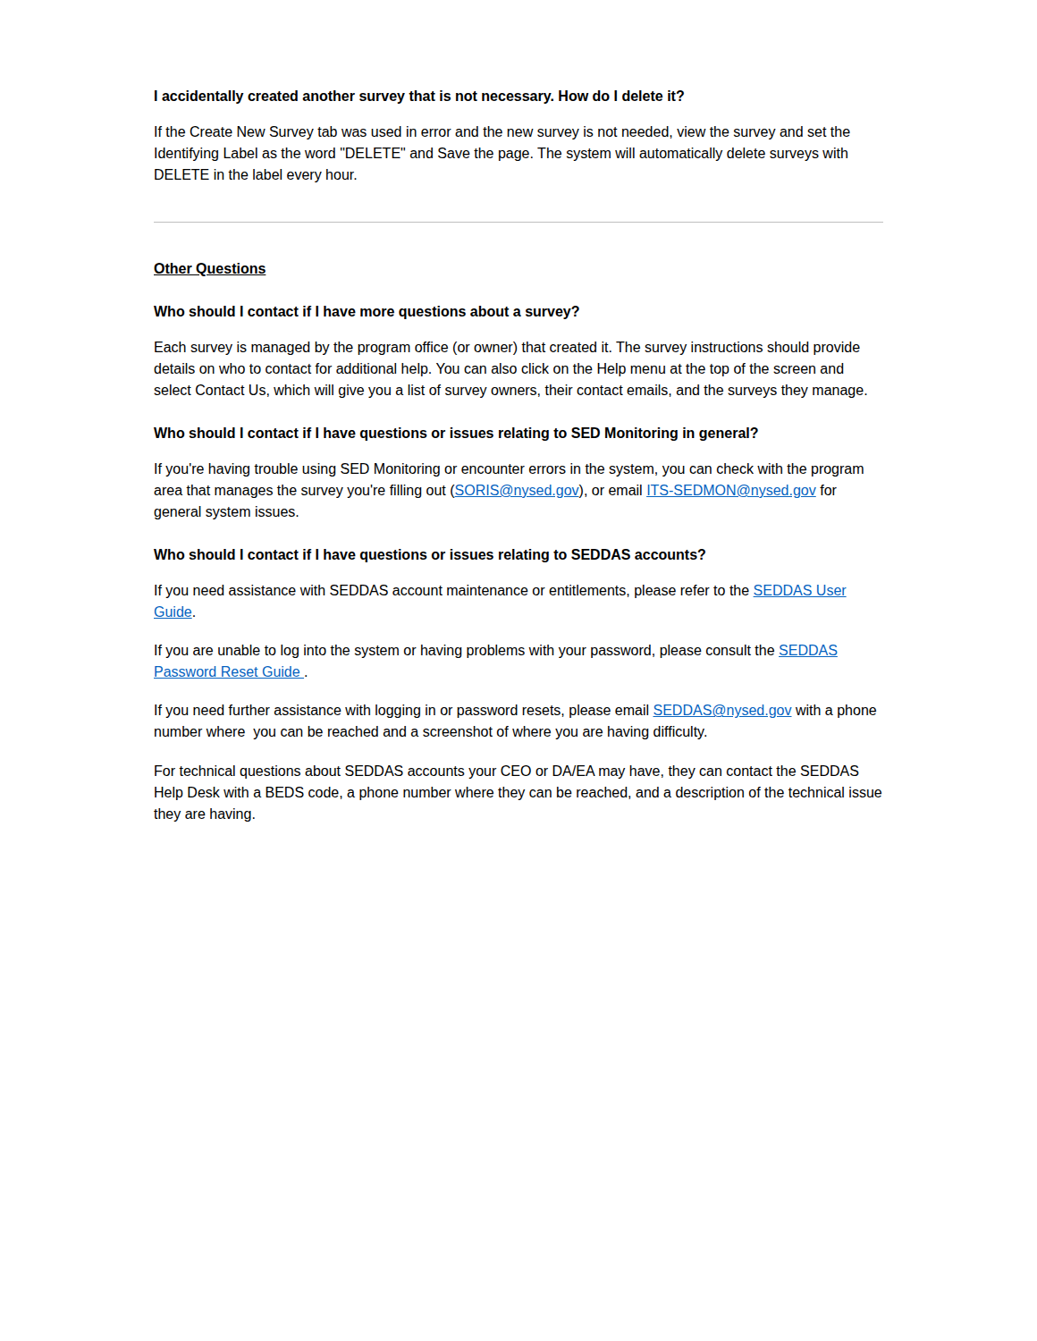I accidentally created another survey that is not necessary. How do I delete it?
If the Create New Survey tab was used in error and the new survey is not needed, view the survey and set the Identifying Label as the word "DELETE" and Save the page. The system will automatically delete surveys with DELETE in the label every hour.
Other Questions
Who should I contact if I have more questions about a survey?
Each survey is managed by the program office (or owner) that created it. The survey instructions should provide details on who to contact for additional help. You can also click on the Help menu at the top of the screen and select Contact Us, which will give you a list of survey owners, their contact emails, and the surveys they manage.
Who should I contact if I have questions or issues relating to SED Monitoring in general?
If you're having trouble using SED Monitoring or encounter errors in the system, you can check with the program area that manages the survey you're filling out (SORIS@nysed.gov), or email ITS-SEDMON@nysed.gov for general system issues.
Who should I contact if I have questions or issues relating to SEDDAS accounts?
If you need assistance with SEDDAS account maintenance or entitlements, please refer to the SEDDAS User Guide.
If you are unable to log into the system or having problems with your password, please consult the SEDDAS Password Reset Guide .
If you need further assistance with logging in or password resets, please email SEDDAS@nysed.gov with a phone number where you can be reached and a screenshot of where you are having difficulty.
For technical questions about SEDDAS accounts your CEO or DA/EA may have, they can contact the SEDDAS Help Desk with a BEDS code, a phone number where they can be reached, and a description of the technical issue they are having.